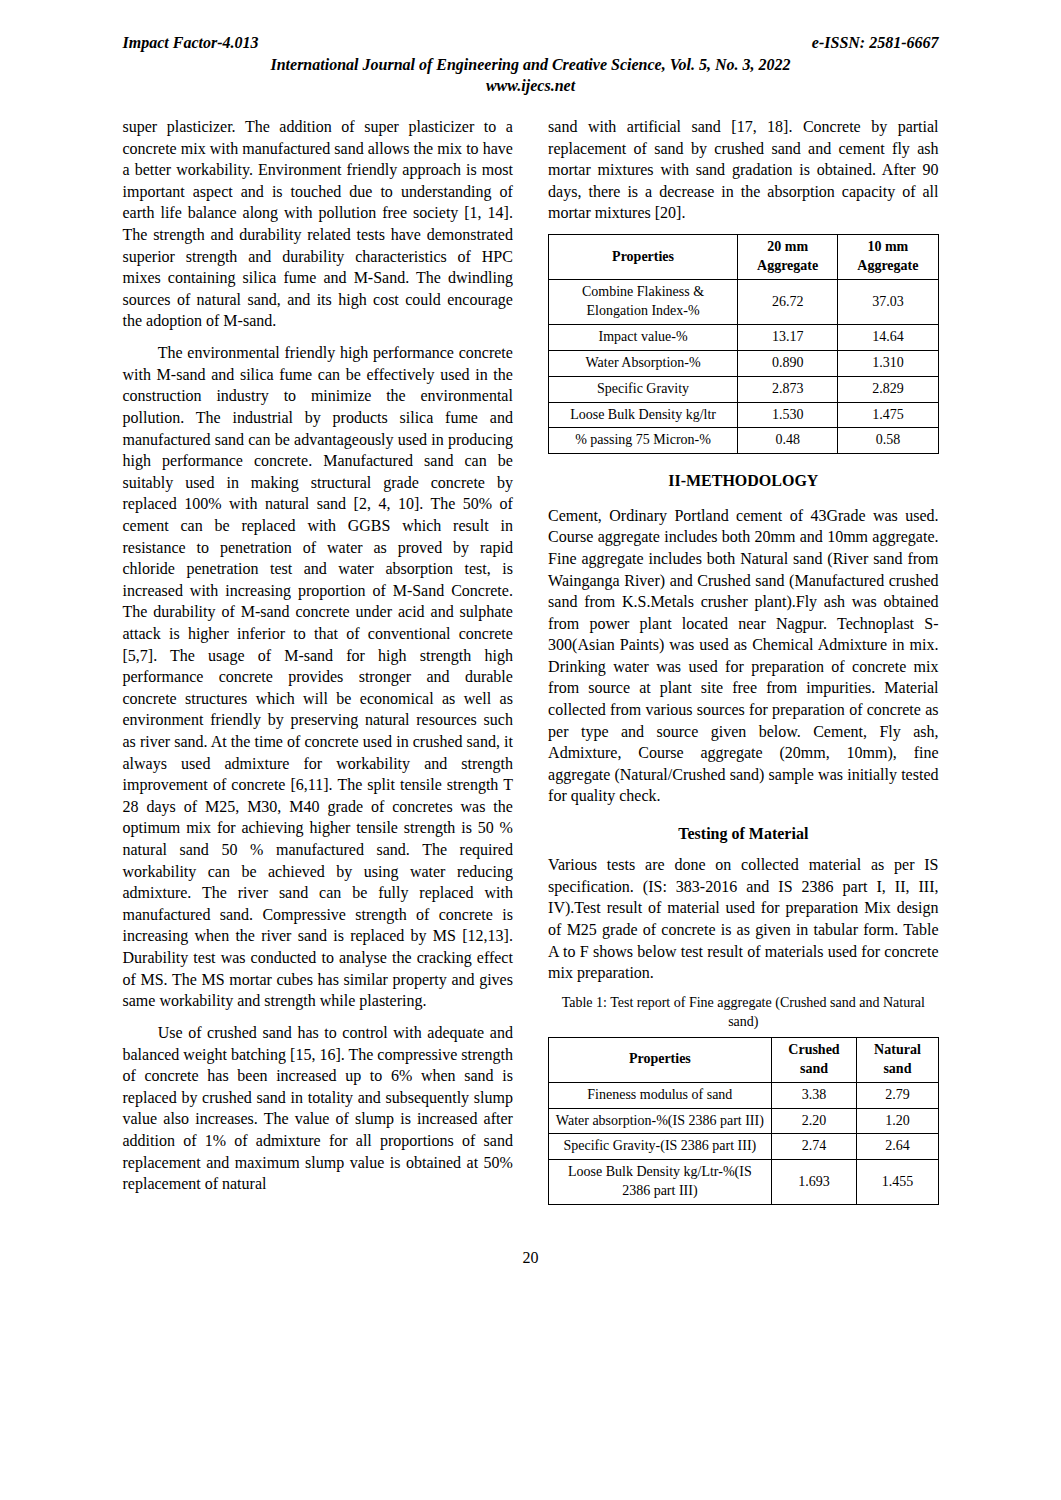Impact Factor-4.013 e-ISSN: 2581-6667
International Journal of Engineering and Creative Science, Vol. 5, No. 3, 2022
www.ijecs.net
super plasticizer. The addition of super plasticizer to a concrete mix with manufactured sand allows the mix to have a better workability. Environment friendly approach is most important aspect and is touched due to understanding of earth life balance along with pollution free society [1, 14]. The strength and durability related tests have demonstrated superior strength and durability characteristics of HPC mixes containing silica fume and M-Sand. The dwindling sources of natural sand, and its high cost could encourage the adoption of M-sand.
The environmental friendly high performance concrete with M-sand and silica fume can be effectively used in the construction industry to minimize the environmental pollution. The industrial by products silica fume and manufactured sand can be advantageously used in producing high performance concrete. Manufactured sand can be suitably used in making structural grade concrete by replaced 100% with natural sand [2, 4, 10]. The 50% of cement can be replaced with GGBS which result in resistance to penetration of water as proved by rapid chloride penetration test and water absorption test, is increased with increasing proportion of M-Sand Concrete. The durability of M-sand concrete under acid and sulphate attack is higher inferior to that of conventional concrete [5,7]. The usage of M-sand for high strength high performance concrete provides stronger and durable concrete structures which will be economical as well as environment friendly by preserving natural resources such as river sand. At the time of concrete used in crushed sand, it always used admixture for workability and strength improvement of concrete [6,11]. The split tensile strength T 28 days of M25, M30, M40 grade of concretes was the optimum mix for achieving higher tensile strength is 50 % natural sand 50 % manufactured sand. The required workability can be achieved by using water reducing admixture. The river sand can be fully replaced with manufactured sand. Compressive strength of concrete is increasing when the river sand is replaced by MS [12,13]. Durability test was conducted to analyse the cracking effect of MS. The MS mortar cubes has similar property and gives same workability and strength while plastering.
Use of crushed sand has to control with adequate and balanced weight batching [15, 16]. The compressive strength of concrete has been increased up to 6% when sand is replaced by crushed sand in totality and subsequently slump value also increases. The value of slump is increased after addition of 1% of admixture for all proportions of sand replacement and maximum slump value is obtained at 50% replacement of natural
sand with artificial sand [17, 18]. Concrete by partial replacement of sand by crushed sand and cement fly ash mortar mixtures with sand gradation is obtained. After 90 days, there is a decrease in the absorption capacity of all mortar mixtures [20].
| Properties | 20 mm Aggregate | 10 mm Aggregate |
| --- | --- | --- |
| Combine Flakiness & Elongation Index-% | 26.72 | 37.03 |
| Impact value-% | 13.17 | 14.64 |
| Water Absorption-% | 0.890 | 1.310 |
| Specific Gravity | 2.873 | 2.829 |
| Loose Bulk Density kg/ltr | 1.530 | 1.475 |
| % passing 75 Micron-% | 0.48 | 0.58 |
II-METHODOLOGY
Cement, Ordinary Portland cement of 43Grade was used. Course aggregate includes both 20mm and 10mm aggregate. Fine aggregate includes both Natural sand (River sand from Wainganga River) and Crushed sand (Manufactured crushed sand from K.S.Metals crusher plant).Fly ash was obtained from power plant located near Nagpur. Technoplast S-300(Asian Paints) was used as Chemical Admixture in mix. Drinking water was used for preparation of concrete mix from source at plant site free from impurities. Material collected from various sources for preparation of concrete as per type and source given below. Cement, Fly ash, Admixture, Course aggregate (20mm, 10mm), fine aggregate (Natural/Crushed sand) sample was initially tested for quality check.
Testing of Material
Various tests are done on collected material as per IS specification. (IS: 383-2016 and IS 2386 part I, II, III, IV).Test result of material used for preparation Mix design of M25 grade of concrete is as given in tabular form. Table A to F shows below test result of materials used for concrete mix preparation.
Table 1: Test report of Fine aggregate (Crushed sand and Natural sand)
| Properties | Crushed sand | Natural sand |
| --- | --- | --- |
| Fineness modulus of sand | 3.38 | 2.79 |
| Water absorption-%(IS 2386 part III) | 2.20 | 1.20 |
| Specific Gravity-(IS 2386 part III) | 2.74 | 2.64 |
| Loose Bulk Density kg/Ltr-%(IS 2386 part III) | 1.693 | 1.455 |
20